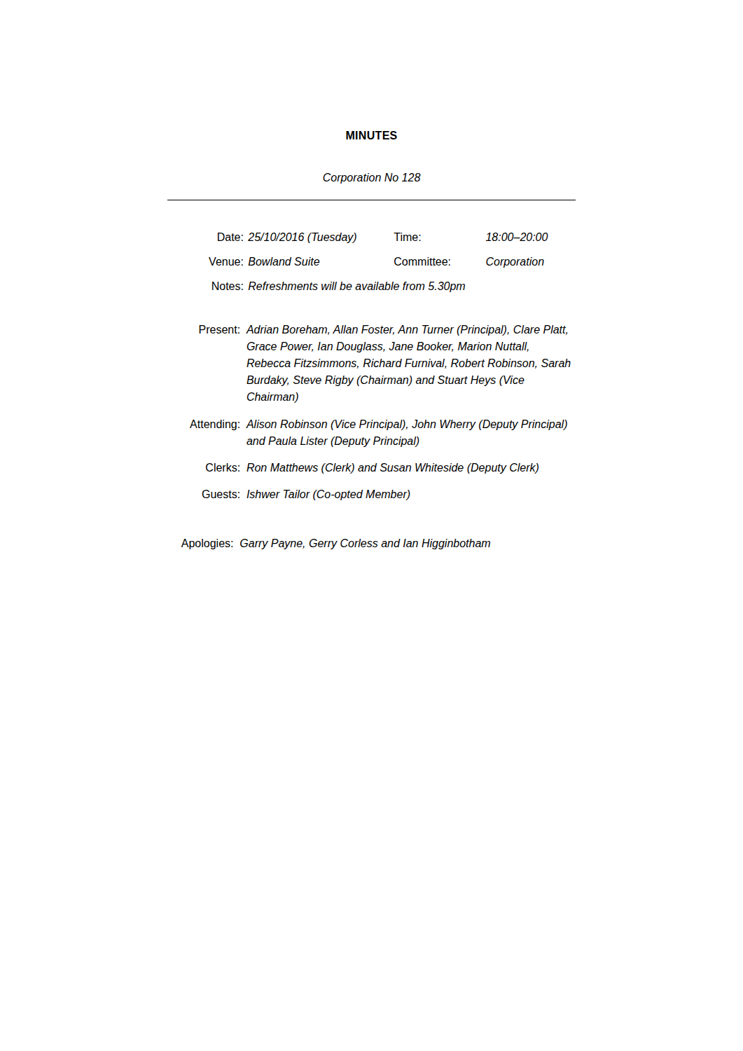MINUTES
Corporation No 128
| Date: | 25/10/2016 (Tuesday) | Time: | 18:00–20:00 |
| Venue: | Bowland Suite | Committee: | Corporation |
| Notes: | Refreshments will be available from 5.30pm |
| Present: | Adrian Boreham, Allan Foster, Ann Turner (Principal), Clare Platt, Grace Power, Ian Douglass, Jane Booker, Marion Nuttall, Rebecca Fitzsimmons, Richard Furnival, Robert Robinson, Sarah Burdaky, Steve Rigby (Chairman) and Stuart Heys (Vice Chairman) |
| Attending: | Alison Robinson (Vice Principal), John Wherry (Deputy Principal) and Paula Lister (Deputy Principal) |
| Clerks: | Ron Matthews (Clerk) and Susan Whiteside (Deputy Clerk) |
| Guests: | Ishwer Tailor (Co-opted Member) |
| Apologies: | Garry Payne, Gerry Corless and Ian Higginbotham |